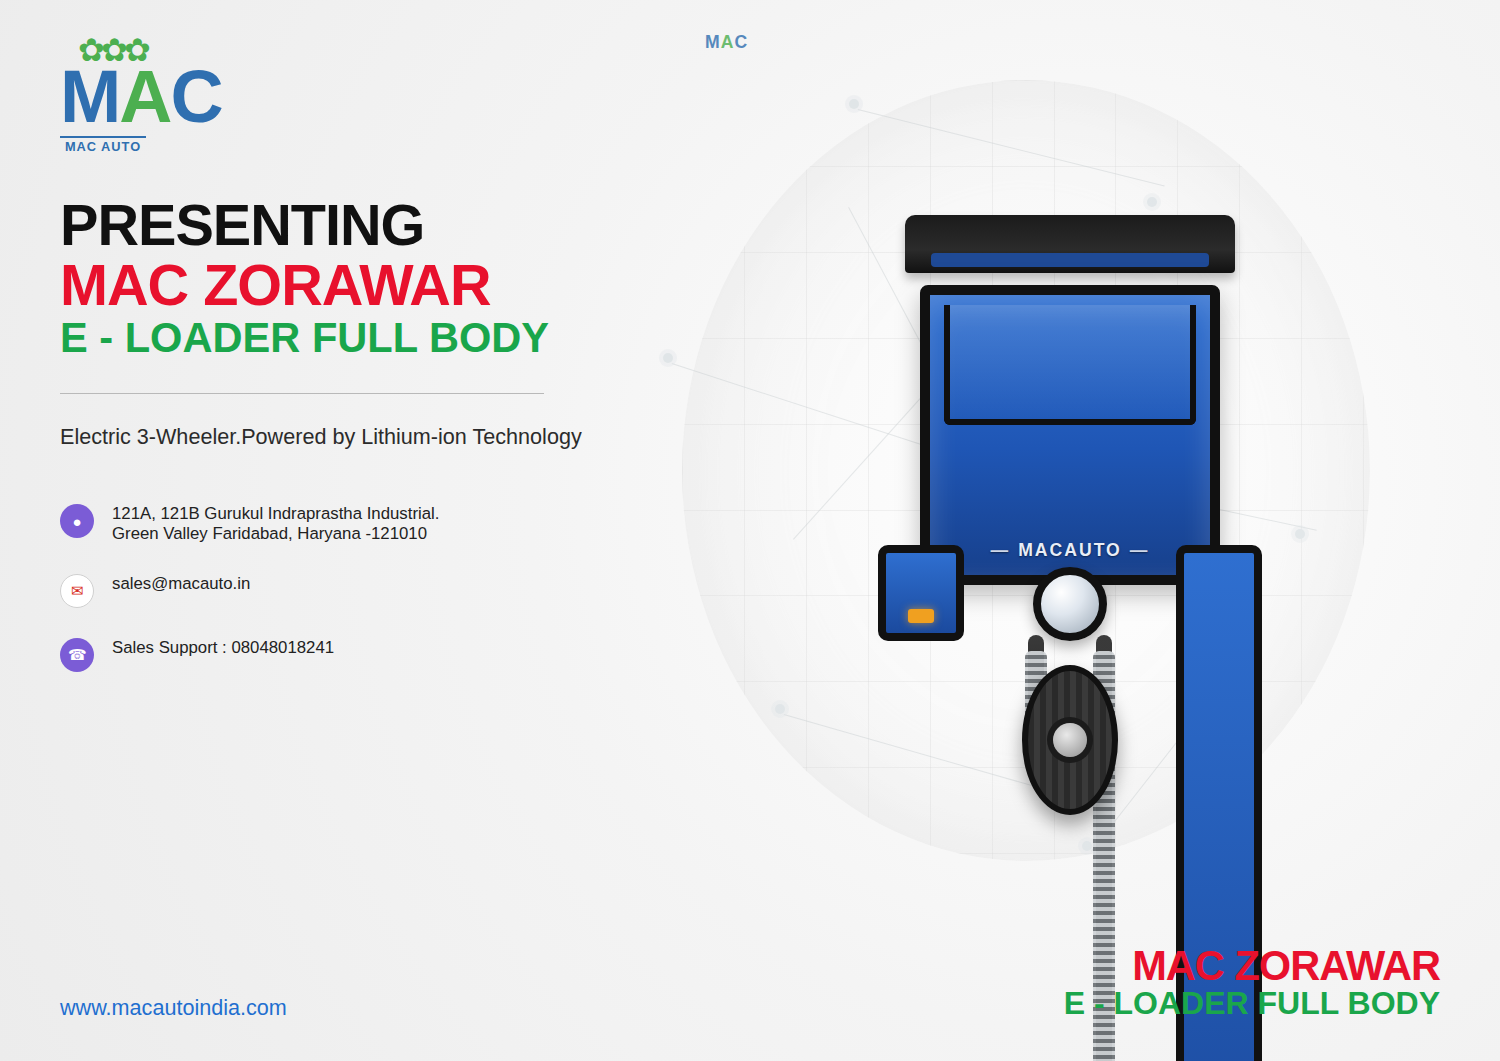MAC
✿✿✿ MAC MAC AUTO
PRESENTING MAC ZORAWAR E - LOADER FULL BODY
Electric 3-Wheeler.Powered by Lithium-ion Technology
● 121A, 121B Gurukul Indraprastha Industrial.
Green Valley Faridabad, Haryana -121010
✉ sales@macauto.in
☎ Sales Support : 08048018241
MACAUTO
www.macautoindia.com
MAC ZORAWAR E - LOADER FULL BODY